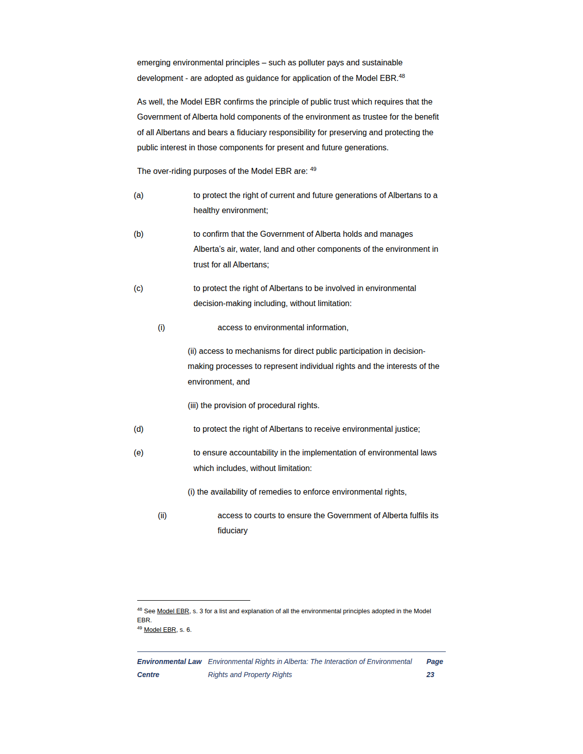emerging environmental principles – such as polluter pays and sustainable development - are adopted as guidance for application of the Model EBR.48
As well, the Model EBR confirms the principle of public trust which requires that the Government of Alberta hold components of the environment as trustee for the benefit of all Albertans and bears a fiduciary responsibility for preserving and protecting the public interest in those components for present and future generations.
The over-riding purposes of the Model EBR are: 49
(a) to protect the right of current and future generations of Albertans to a healthy environment;
(b) to confirm that the Government of Alberta holds and manages Alberta’s air, water, land and other components of the environment in trust for all Albertans;
(c) to protect the right of Albertans to be involved in environmental decision-making including, without limitation:
(i) access to environmental information,
(ii) access to mechanisms for direct public participation in decision-making processes to represent individual rights and the interests of the environment, and
(iii) the provision of procedural rights.
(d) to protect the right of Albertans to receive environmental justice;
(e) to ensure accountability in the implementation of environmental laws which includes, without limitation:
(i) the availability of remedies to enforce environmental rights,
(ii) access to courts to ensure the Government of Alberta fulfils its fiduciary
48 See Model EBR, s. 3 for a list and explanation of all the environmental principles adopted in the Model EBR.
49 Model EBR, s. 6.
Environmental Law Centre Environmental Rights in Alberta: The Interaction of Environmental Rights and Property Rights Page 23